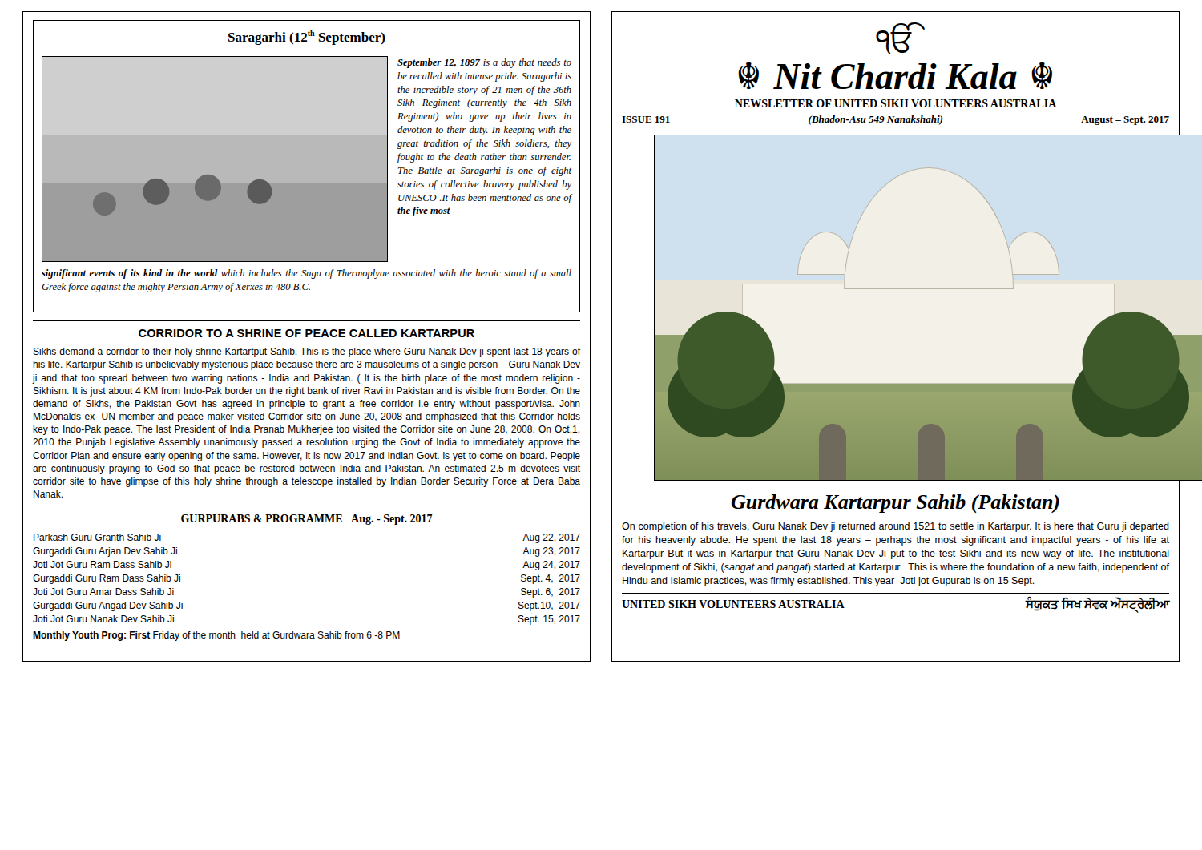Saragarhi (12th September)
September 12, 1897 is a day that needs to be recalled with intense pride. Saragarhi is the incredible story of 21 men of the 36th Sikh Regiment (currently the 4th Sikh Regiment) who gave up their lives in devotion to their duty. In keeping with the great tradition of the Sikh soldiers, they fought to the death rather than surrender. The Battle at Saragarhi is one of eight stories of collective bravery published by UNESCO .It has been mentioned as one of the five most
significant events of its kind in the world which includes the Saga of Thermoplyae associated with the heroic stand of a small Greek force against the mighty Persian Army of Xerxes in 480 B.C.
CORRIDOR TO A SHRINE OF PEACE CALLED KARTARPUR
Sikhs demand a corridor to their holy shrine Kartartput Sahib. This is the place where Guru Nanak Dev ji spent last 18 years of his life. Kartarpur Sahib is unbelievably mysterious place because there are 3 mausoleums of a single person – Guru Nanak Dev ji and that too spread between two warring nations - India and Pakistan. ( It is the birth place of the most modern religion - Sikhism. It is just about 4 KM from Indo-Pak border on the right bank of river Ravi in Pakistan and is visible from Border. On the demand of Sikhs, the Pakistan Govt has agreed in principle to grant a free corridor i.e entry without passport/visa. John McDonalds ex- UN member and peace maker visited Corridor site on June 20, 2008 and emphasized that this Corridor holds key to Indo-Pak peace. The last President of India Pranab Mukherjee too visited the Corridor site on June 28, 2008. On Oct.1, 2010 the Punjab Legislative Assembly unanimously passed a resolution urging the Govt of India to immediately approve the Corridor Plan and ensure early opening of the same. However, it is now 2017 and Indian Govt. is yet to come on board. People are continuously praying to God so that peace be restored between India and Pakistan. An estimated 2.5 m devotees visit corridor site to have glimpse of this holy shrine through a telescope installed by Indian Border Security Force at Dera Baba Nanak.
GURPURABS & PROGRAMME Aug. - Sept. 2017
| Parkash Guru Granth Sahib Ji | Aug 22, 2017 |
| Gurgaddi Guru Arjan Dev Sahib Ji | Aug 23, 2017 |
| Joti Jot Guru Ram Dass Sahib Ji | Aug 24, 2017 |
| Gurgaddi Guru Ram Dass Sahib Ji | Sept. 4, 2017 |
| Joti Jot Guru Amar Dass Sahib Ji | Sept. 6, 2017 |
| Gurgaddi Guru Angad Dev Sahib Ji | Sept.10, 2017 |
| Joti Jot Guru Nanak Dev Sahib Ji | Sept. 15, 2017 |
Monthly Youth Prog: First Friday of the month held at Gurdwara Sahib from 6 -8 PM
ੴ
☬ Nit Chardi Kala ☬
NEWSLETTER OF UNITED SIKH VOLUNTEERS AUSTRALIA
ISSUE 191 (Bhadon-Asu 549 Nanakshahi) August – Sept. 2017
Gurdwara Kartarpur Sahib (Pakistan)
On completion of his travels, Guru Nanak Dev ji returned around 1521 to settle in Kartarpur. It is here that Guru ji departed for his heavenly abode. He spent the last 18 years – perhaps the most significant and impactful years - of his life at Kartarpur But it was in Kartarpur that Guru Nanak Dev Ji put to the test Sikhi and its new way of life. The institutional development of Sikhi, (sangat and pangat) started at Kartarpur. This is where the foundation of a new faith, independent of Hindu and Islamic practices, was firmly established. This year Joti jot Gupurab is on 15 Sept.
UNITED SIKH VOLUNTEERS AUSTRALIA ਸੰਯੁਕਤ ਸਿਖ ਸੇਵਕ ਔਸਟ੍ਰੇਲੀਆ